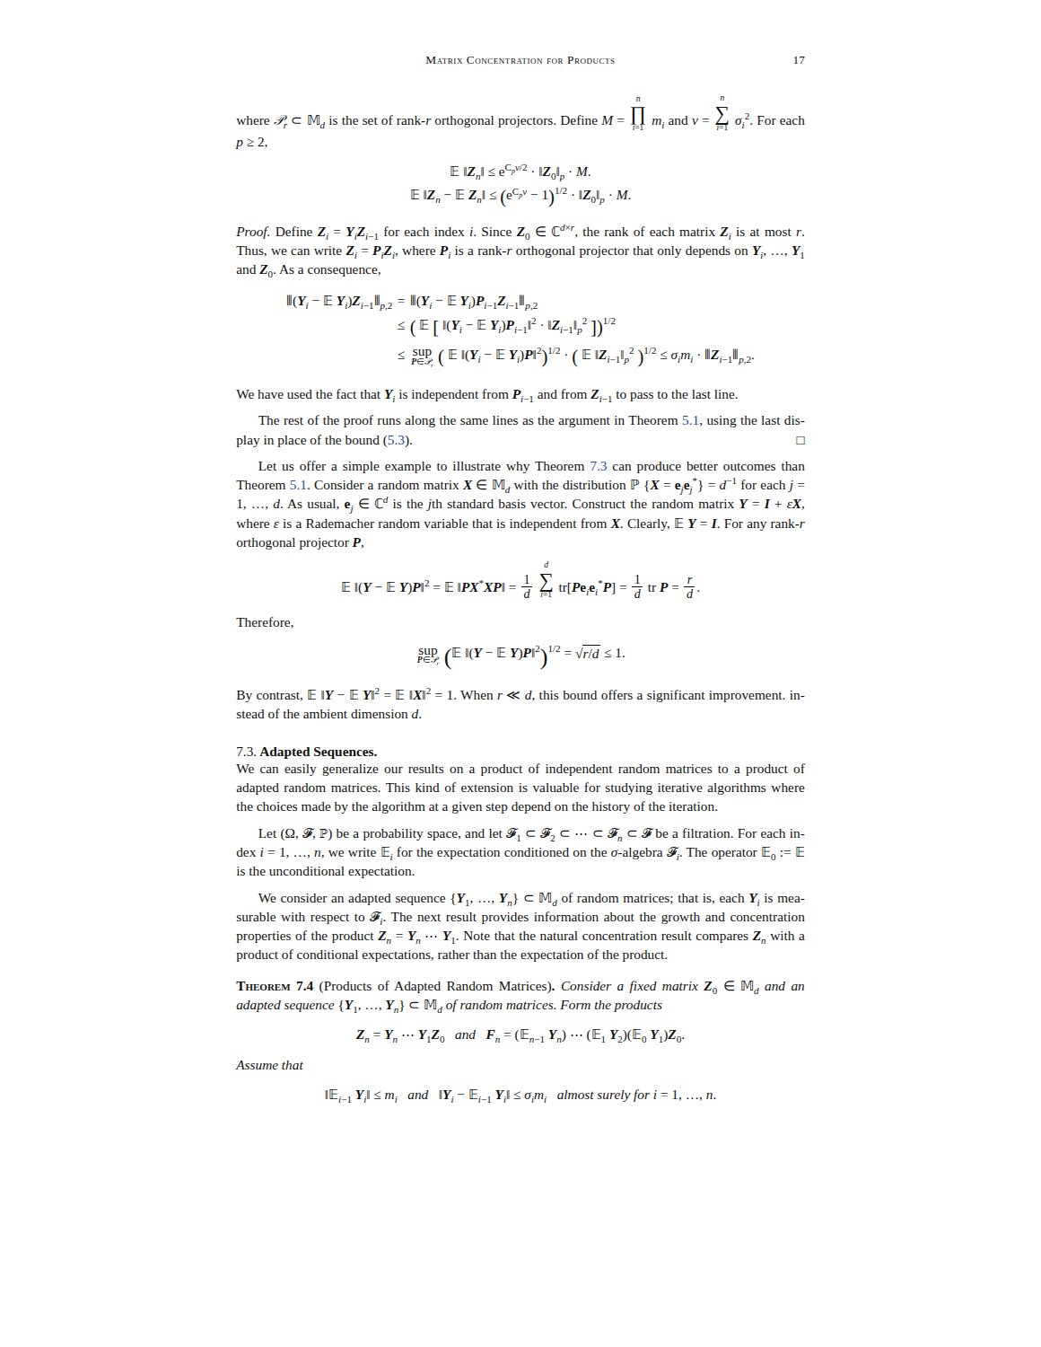Matrix Concentration for Products 17
where 𝒫r ⊂ 𝕄d is the set of rank-r orthogonal projectors. Define M = n∏i=1 mi and v = n∑i=1 σi2. For each p ≥ 2,
𝔼 ‖Zn‖ ≤ eCpv/2 · ‖Z0‖p · M.
𝔼 ‖Zn − 𝔼 Zn‖ ≤ (eCpv − 1)1/2 · ‖Z0‖p · M.
Proof. Define Zi = YiZi−1 for each index i. Since Z0 ∈ ℂd×r, the rank of each matrix Zi is at most r. Thus, we can write Zi = PiZi, where Pi is a rank-r orthogonal projector that only depends on Yi, …, Y1 and Z0. As a consequence,
⦀(Yi − 𝔼 Yi)Zi−1⦀p,2
=
⦀(Yi − 𝔼 Yi)Pi−1Zi−1⦀p,2
≤
( 𝔼 [ ‖(Yi − 𝔼 Yi)Pi−1‖2 · ‖Zi−1‖p2 ])1/2
≤
sup P∈𝒫r ( 𝔼 ‖(Yi − 𝔼 Yi)P‖2)1/2 · ( 𝔼 ‖Zi−1‖p2 )1/2 ≤ σimi · ⦀Zi−1⦀p,2.
We have used the fact that Yi is independent from Pi−1 and from Zi−1 to pass to the last line.
The rest of the proof runs along the same lines as the argument in Theorem 5.1, using the last display in place of the bound (5.3). □
Let us offer a simple example to illustrate why Theorem 7.3 can produce better outcomes than Theorem 5.1. Consider a random matrix X ∈ 𝕄d with the distribution ℙ {X = ejej*} = d−1 for each j = 1, …, d. As usual, ej ∈ ℂd is the jth standard basis vector. Construct the random matrix Y = I + εX, where ε is a Rademacher random variable that is independent from X. Clearly, 𝔼 Y = I. For any rank-r orthogonal projector P,
𝔼 ‖(Y − 𝔼 Y)P‖2 = 𝔼 ‖PX*XP‖ = 1 d d∑i=1 tr[Peiei*P] = 1 d tr P = rd.
Therefore,
sup P∈𝒫r (𝔼 ‖(Y − 𝔼 Y)P‖2)1/2 = √r/d ≤ 1.
By contrast, 𝔼 ‖Y − 𝔼 Y‖2 = 𝔼 ‖X‖2 = 1. When r ≪ d, this bound offers a significant improvement. instead of the ambient dimension d.
7.3. Adapted Sequences.
We can easily generalize our results on a product of independent random matrices to a product of adapted random matrices. This kind of extension is valuable for studying iterative algorithms where the choices made by the algorithm at a given step depend on the history of the iteration.
Let (Ω, 𝓕, ℙ) be a probability space, and let 𝓕1 ⊂ 𝓕2 ⊂ ⋯ ⊂ 𝓕n ⊂ 𝓕 be a filtration. For each index i = 1, …, n, we write 𝔼i for the expectation conditioned on the σ-algebra 𝓕i. The operator 𝔼0 := 𝔼 is the unconditional expectation.
We consider an adapted sequence {Y1, …, Yn} ⊂ 𝕄d of random matrices; that is, each Yi is measurable with respect to 𝓕i. The next result provides information about the growth and concentration properties of the product Zn = Yn ⋯ Y1. Note that the natural concentration result compares Zn with a product of conditional expectations, rather than the expectation of the product.
Theorem 7.4 (Products of Adapted Random Matrices). Consider a fixed matrix Z0 ∈ 𝕄d and an adapted sequence {Y1, …, Yn} ⊂ 𝕄d of random matrices. Form the products
Zn = Yn ⋯ Y1Z0 and Fn = (𝔼n−1 Yn) ⋯ (𝔼1 Y2)(𝔼0 Y1)Z0.
Assume that
‖𝔼i−1 Yi‖ ≤ mi and ‖Yi − 𝔼i−1 Yi‖ ≤ σimi almost surely for i = 1, …, n.